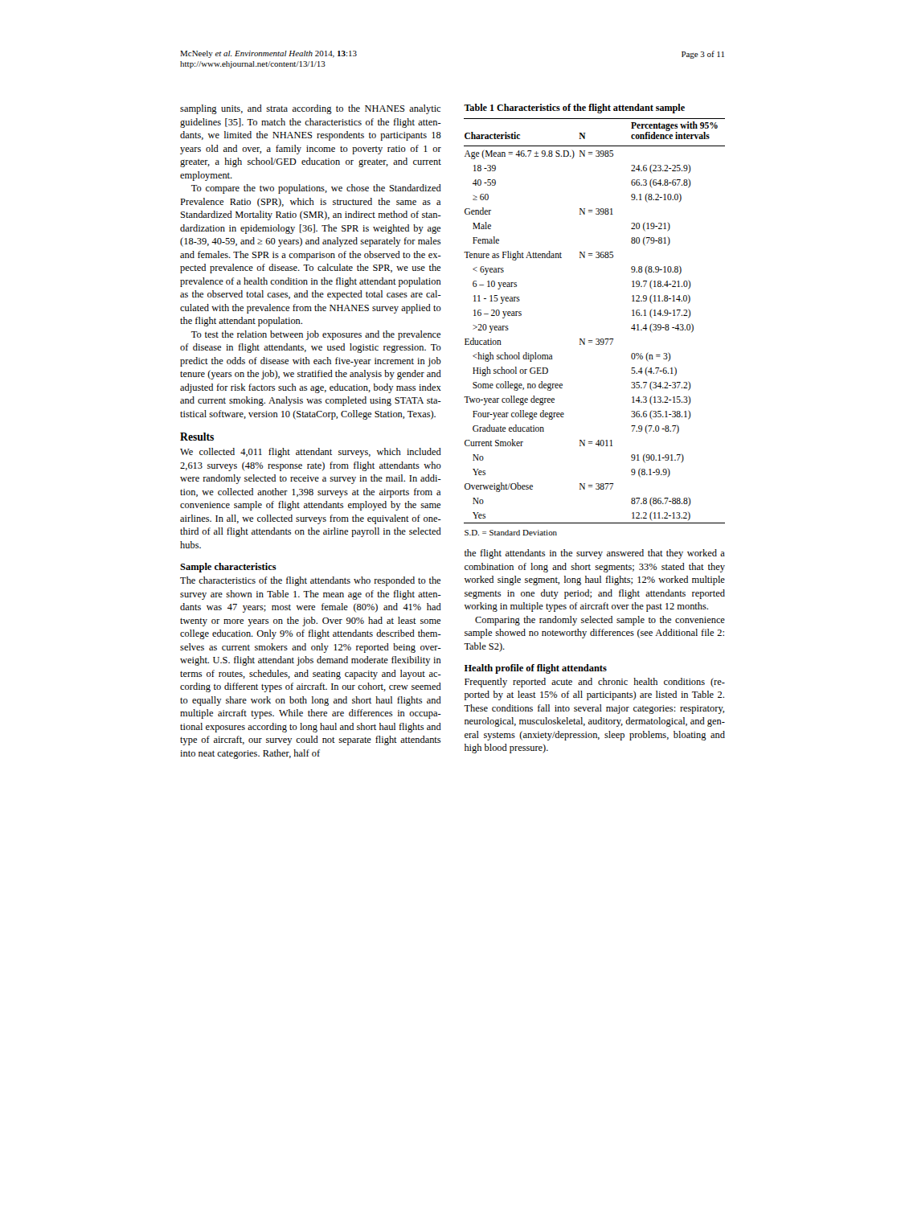McNeely et al. Environmental Health 2014, 13:13
http://www.ehjournal.net/content/13/1/13
Page 3 of 11
sampling units, and strata according to the NHANES analytic guidelines [35]. To match the characteristics of the flight attendants, we limited the NHANES respondents to participants 18 years old and over, a family income to poverty ratio of 1 or greater, a high school/GED education or greater, and current employment.
To compare the two populations, we chose the Standardized Prevalence Ratio (SPR), which is structured the same as a Standardized Mortality Ratio (SMR), an indirect method of standardization in epidemiology [36]. The SPR is weighted by age (18-39, 40-59, and ≥ 60 years) and analyzed separately for males and females. The SPR is a comparison of the observed to the expected prevalence of disease. To calculate the SPR, we use the prevalence of a health condition in the flight attendant population as the observed total cases, and the expected total cases are calculated with the prevalence from the NHANES survey applied to the flight attendant population.
To test the relation between job exposures and the prevalence of disease in flight attendants, we used logistic regression. To predict the odds of disease with each five-year increment in job tenure (years on the job), we stratified the analysis by gender and adjusted for risk factors such as age, education, body mass index and current smoking. Analysis was completed using STATA statistical software, version 10 (StataCorp, College Station, Texas).
Results
We collected 4,011 flight attendant surveys, which included 2,613 surveys (48% response rate) from flight attendants who were randomly selected to receive a survey in the mail. In addition, we collected another 1,398 surveys at the airports from a convenience sample of flight attendants employed by the same airlines. In all, we collected surveys from the equivalent of one-third of all flight attendants on the airline payroll in the selected hubs.
Sample characteristics
The characteristics of the flight attendants who responded to the survey are shown in Table 1. The mean age of the flight attendants was 47 years; most were female (80%) and 41% had twenty or more years on the job. Over 90% had at least some college education. Only 9% of flight attendants described themselves as current smokers and only 12% reported being overweight. U.S. flight attendant jobs demand moderate flexibility in terms of routes, schedules, and seating capacity and layout according to different types of aircraft. In our cohort, crew seemed to equally share work on both long and short haul flights and multiple aircraft types. While there are differences in occupational exposures according to long haul and short haul flights and type of aircraft, our survey could not separate flight attendants into neat categories. Rather, half of
Table 1 Characteristics of the flight attendant sample
| Characteristic | N | Percentages with 95% confidence intervals |
| --- | --- | --- |
| Age (Mean = 46.7 ± 9.8 S.D.) | N = 3985 | |
| 18 -39 | | 24.6 (23.2-25.9) |
| 40 -59 | | 66.3 (64.8-67.8) |
| ≥ 60 | | 9.1 (8.2-10.0) |
| Gender | N = 3981 | |
| Male | | 20 (19-21) |
| Female | | 80 (79-81) |
| Tenure as Flight Attendant | N = 3685 | |
| < 6years | | 9.8 (8.9-10.8) |
| 6 – 10 years | | 19.7 (18.4-21.0) |
| 11 - 15 years | | 12.9 (11.8-14.0) |
| 16 – 20 years | | 16.1 (14.9-17.2) |
| >20 years | | 41.4 (39-8 -43.0) |
| Education | N = 3977 | |
| <high school diploma | | 0% (n = 3) |
| High school or GED | | 5.4 (4.7-6.1) |
| Some college, no degree | | 35.7 (34.2-37.2) |
| Two-year college degree | | 14.3 (13.2-15.3) |
| Four-year college degree | | 36.6 (35.1-38.1) |
| Graduate education | | 7.9 (7.0 -8.7) |
| Current Smoker | N = 4011 | |
| No | | 91 (90.1-91.7) |
| Yes | | 9 (8.1-9.9) |
| Overweight/Obese | N = 3877 | |
| No | | 87.8 (86.7-88.8) |
| Yes | | 12.2 (11.2-13.2) |
S.D. = Standard Deviation
the flight attendants in the survey answered that they worked a combination of long and short segments; 33% stated that they worked single segment, long haul flights; 12% worked multiple segments in one duty period; and flight attendants reported working in multiple types of aircraft over the past 12 months.
Comparing the randomly selected sample to the convenience sample showed no noteworthy differences (see Additional file 2: Table S2).
Health profile of flight attendants
Frequently reported acute and chronic health conditions (reported by at least 15% of all participants) are listed in Table 2. These conditions fall into several major categories: respiratory, neurological, musculoskeletal, auditory, dermatological, and general systems (anxiety/depression, sleep problems, bloating and high blood pressure).